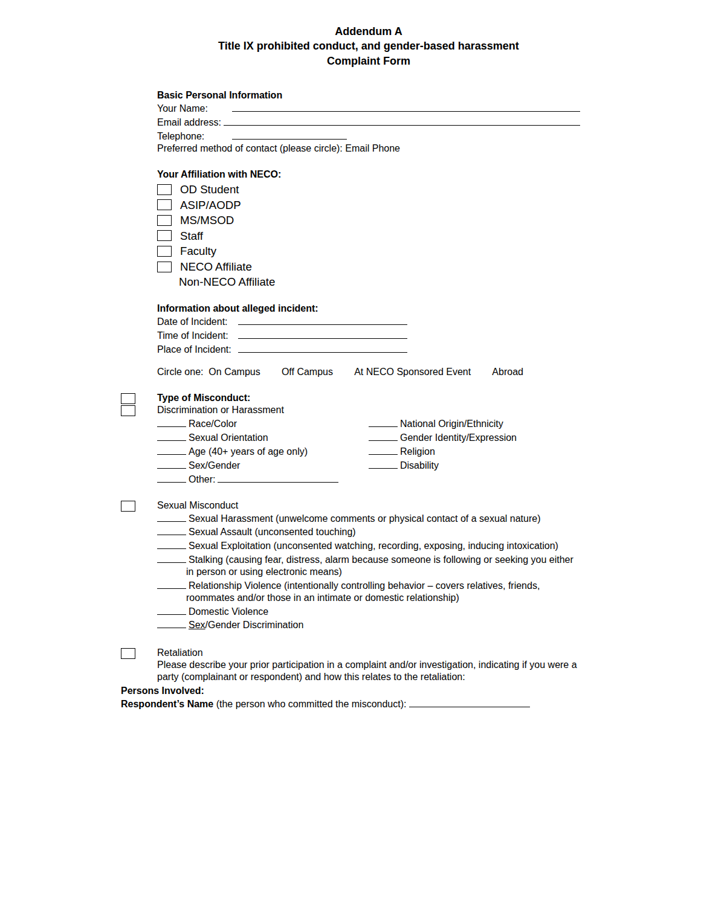Addendum A
Title IX prohibited conduct, and gender-based harassment
Complaint Form
Basic Personal Information
Your Name:
Email address:
Telephone:
Preferred method of contact (please circle): Email Phone
Your Affiliation with NECO:
OD Student
ASIP/AODP
MS/MSOD
Staff
Faculty
NECO Affiliate
Non-NECO Affiliate
Information about alleged incident:
Date of Incident:
Time of Incident:
Place of Incident:
Circle one: On Campus Off Campus At NECO Sponsored Event Abroad
Type of Misconduct:
Discrimination or Harassment
Race/Color
Sexual Orientation
Age (40+ years of age only)
Sex/Gender
Other:
National Origin/Ethnicity
Gender Identity/Expression
Religion
Disability
Sexual Misconduct
Sexual Harassment (unwelcome comments or physical contact of a sexual nature)
Sexual Assault (unconsented touching)
Sexual Exploitation (unconsented watching, recording, exposing, inducing intoxication)
Stalking (causing fear, distress, alarm because someone is following or seeking you either in person or using electronic means)
Relationship Violence (intentionally controlling behavior – covers relatives, friends, roommates and/or those in an intimate or domestic relationship)
Domestic Violence
Sex/Gender Discrimination
Retaliation
Please describe your prior participation in a complaint and/or investigation, indicating if you were a party (complainant or respondent) and how this relates to the retaliation:
Persons Involved:
Respondent’s Name (the person who committed the misconduct):